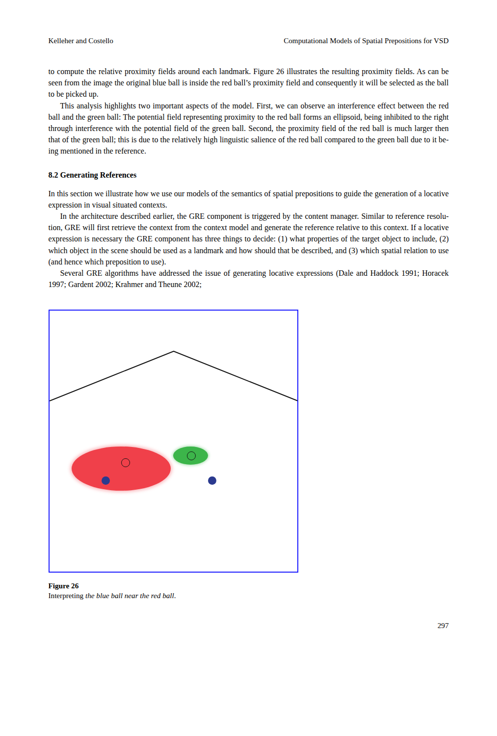Kelleher and Costello Computational Models of Spatial Prepositions for VSD
to compute the relative proximity fields around each landmark. Figure 26 illustrates the resulting proximity fields. As can be seen from the image the original blue ball is inside the red ball’s proximity field and consequently it will be selected as the ball to be picked up.
This analysis highlights two important aspects of the model. First, we can observe an interference effect between the red ball and the green ball: The potential field representing proximity to the red ball forms an ellipsoid, being inhibited to the right through interference with the potential field of the green ball. Second, the proximity field of the red ball is much larger then that of the green ball; this is due to the relatively high linguistic salience of the red ball compared to the green ball due to it being mentioned in the reference.
8.2 Generating References
In this section we illustrate how we use our models of the semantics of spatial prepositions to guide the generation of a locative expression in visual situated contexts.
In the architecture described earlier, the GRE component is triggered by the content manager. Similar to reference resolution, GRE will first retrieve the context from the context model and generate the reference relative to this context. If a locative expression is necessary the GRE component has three things to decide: (1) what properties of the target object to include, (2) which object in the scene should be used as a landmark and how should that be described, and (3) which spatial relation to use (and hence which preposition to use).
Several GRE algorithms have addressed the issue of generating locative expressions (Dale and Haddock 1991; Horacek 1997; Gardent 2002; Krahmer and Theune 2002;
Figure 26 Interpreting the blue ball near the red ball.
297